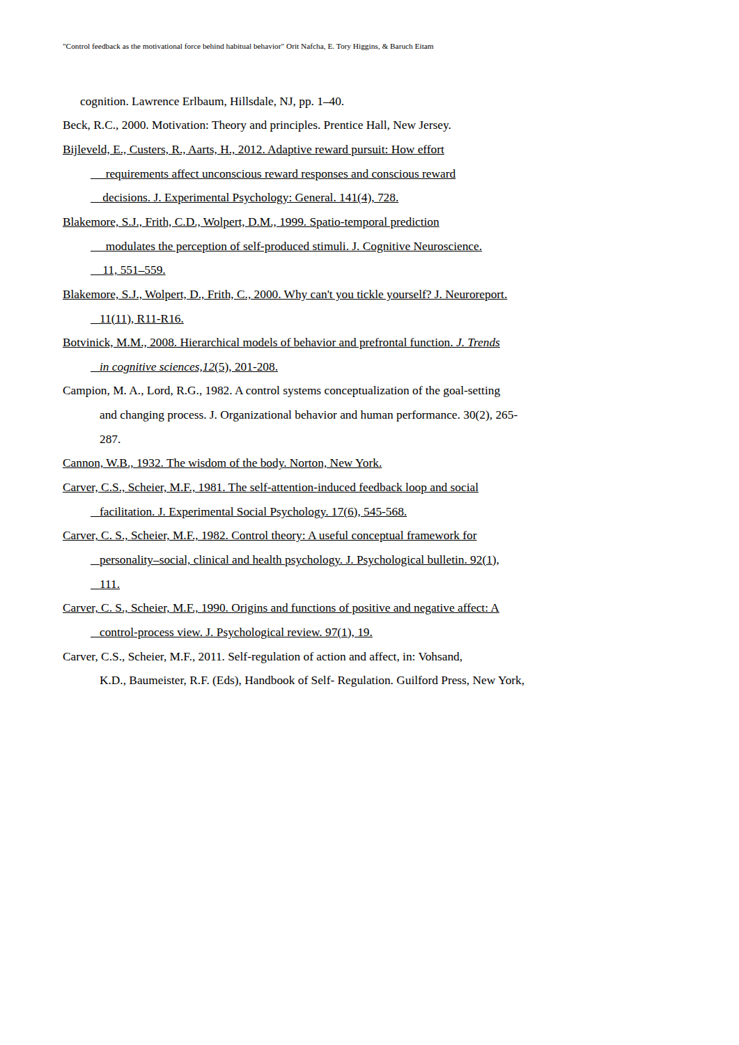"Control feedback as the motivational force behind habitual behavior" Orit Nafcha, E. Tory Higgins, & Baruch Eitam
cognition. Lawrence Erlbaum, Hillsdale, NJ, pp. 1–40.
Beck, R.C., 2000. Motivation: Theory and principles. Prentice Hall, New Jersey.
Bijleveld, E., Custers, R., Aarts, H., 2012. Adaptive reward pursuit: How effort
requirements affect unconscious reward responses and conscious reward
decisions. J. Experimental Psychology: General. 141(4), 728.
Blakemore, S.J., Frith, C.D., Wolpert, D.M., 1999. Spatio-temporal prediction
modulates the perception of self-produced stimuli. J. Cognitive Neuroscience.
11, 551–559.
Blakemore, S.J., Wolpert, D., Frith, C., 2000. Why can't you tickle yourself? J. Neuroreport.
11(11), R11-R16.
Botvinick, M.M., 2008. Hierarchical models of behavior and prefrontal function. J. Trends
in cognitive sciences,12(5), 201-208.
Campion, M. A., Lord, R.G., 1982. A control systems conceptualization of the goal-setting
and changing process. J. Organizational behavior and human performance. 30(2), 265-
287.
Cannon, W.B., 1932. The wisdom of the body. Norton, New York.
Carver, C.S., Scheier, M.F., 1981. The self-attention-induced feedback loop and social
facilitation. J. Experimental Social Psychology. 17(6), 545-568.
Carver, C. S., Scheier, M.F., 1982. Control theory: A useful conceptual framework for
personality–social, clinical and health psychology. J. Psychological bulletin. 92(1),
111.
Carver, C. S., Scheier, M.F., 1990. Origins and functions of positive and negative affect: A
control-process view. J. Psychological review. 97(1), 19.
Carver, C.S., Scheier, M.F., 2011. Self-regulation of action and affect, in: Vohsand,
K.D., Baumeister, R.F. (Eds), Handbook of Self- Regulation. Guilford Press, New York,